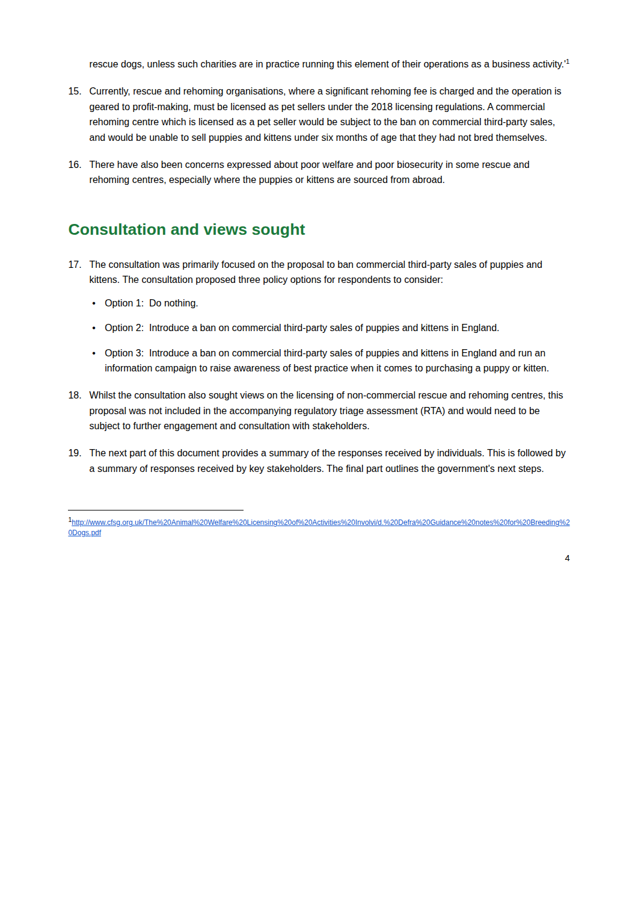rescue dogs, unless such charities are in practice running this element of their operations as a business activity.'1
15. Currently, rescue and rehoming organisations, where a significant rehoming fee is charged and the operation is geared to profit-making, must be licensed as pet sellers under the 2018 licensing regulations. A commercial rehoming centre which is licensed as a pet seller would be subject to the ban on commercial third-party sales, and would be unable to sell puppies and kittens under six months of age that they had not bred themselves.
16. There have also been concerns expressed about poor welfare and poor biosecurity in some rescue and rehoming centres, especially where the puppies or kittens are sourced from abroad.
Consultation and views sought
17. The consultation was primarily focused on the proposal to ban commercial third-party sales of puppies and kittens. The consultation proposed three policy options for respondents to consider:
Option 1: Do nothing.
Option 2: Introduce a ban on commercial third-party sales of puppies and kittens in England.
Option 3: Introduce a ban on commercial third-party sales of puppies and kittens in England and run an information campaign to raise awareness of best practice when it comes to purchasing a puppy or kitten.
18. Whilst the consultation also sought views on the licensing of non-commercial rescue and rehoming centres, this proposal was not included in the accompanying regulatory triage assessment (RTA) and would need to be subject to further engagement and consultation with stakeholders.
19. The next part of this document provides a summary of the responses received by individuals. This is followed by a summary of responses received by key stakeholders. The final part outlines the government's next steps.
1http://www.cfsg.org.uk/The%20Animal%20Welfare%20Licensing%20of%20Activities%20Involvi/d.%20Defra%20Guidance%20notes%20for%20Breeding%20Dogs.pdf
4